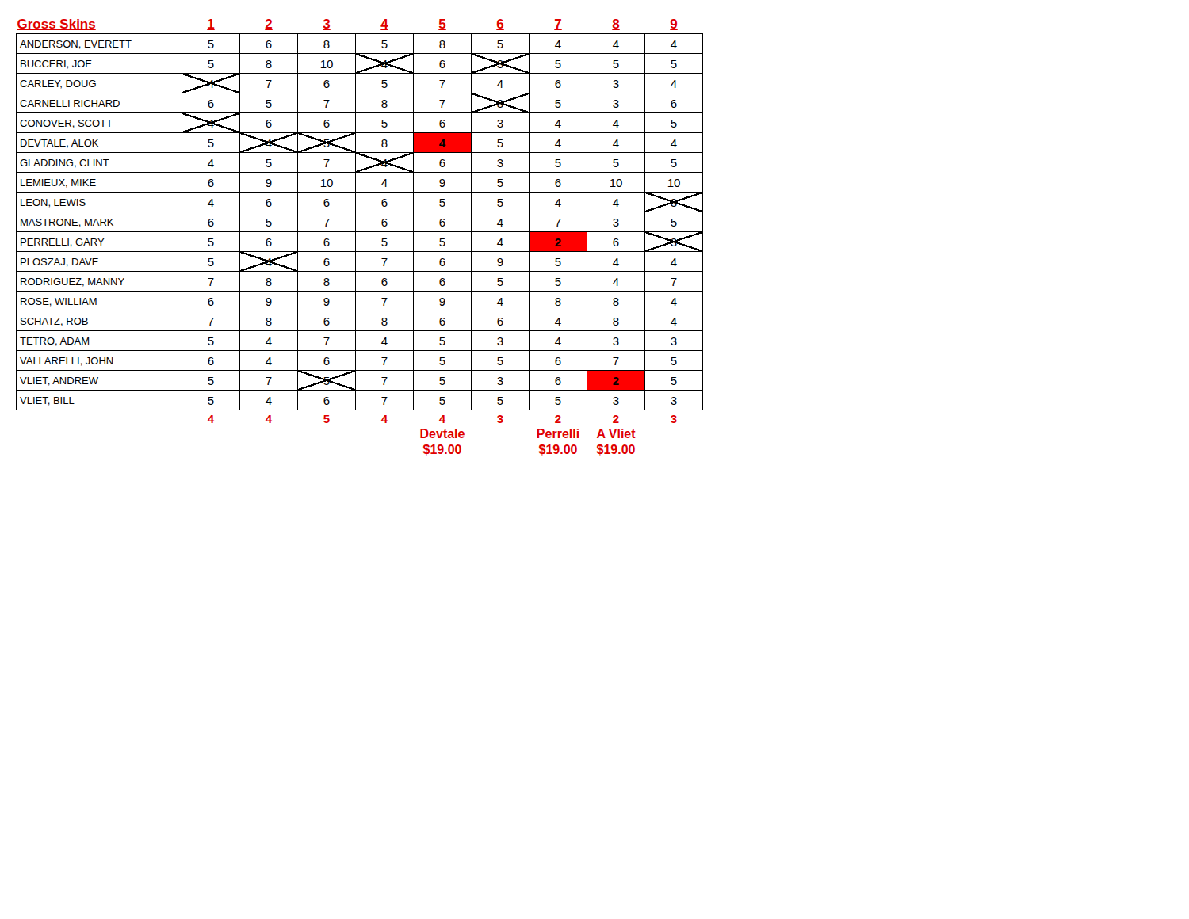| Gross Skins | 1 | 2 | 3 | 4 | 5 | 6 | 7 | 8 | 9 |
| ANDERSON, EVERETT | 5 | 6 | 8 | 5 | 8 | 5 | 4 | 4 | 4 |
| BUCCERI, JOE | 5 | 8 | 10 | 4 | 6 | 3 | 5 | 5 | 5 |
| CARLEY, DOUG | 4 | 7 | 6 | 5 | 7 | 4 | 6 | 3 | 4 |
| CARNELLI RICHARD | 6 | 5 | 7 | 8 | 7 | 3 | 5 | 3 | 6 |
| CONOVER, SCOTT | 4 | 6 | 6 | 5 | 6 | 3 | 4 | 4 | 5 |
| DEVTALE, ALOK | 5 | 4 | 5 | 8 | 4 | 5 | 4 | 4 | 4 |
| GLADDING, CLINT | 4 | 5 | 7 | 4 | 6 | 3 | 5 | 5 | 5 |
| LEMIEUX, MIKE | 6 | 9 | 10 | 4 | 9 | 5 | 6 | 10 | 10 |
| LEON, LEWIS | 4 | 6 | 6 | 6 | 5 | 5 | 4 | 4 | 3 |
| MASTRONE, MARK | 6 | 5 | 7 | 6 | 6 | 4 | 7 | 3 | 5 |
| PERRELLI, GARY | 5 | 6 | 6 | 5 | 5 | 4 | 2 | 6 | 3 |
| PLOSZAJ, DAVE | 5 | 4 | 6 | 7 | 6 | 9 | 5 | 4 | 4 |
| RODRIGUEZ, MANNY | 7 | 8 | 8 | 6 | 6 | 5 | 5 | 4 | 7 |
| ROSE, WILLIAM | 6 | 9 | 9 | 7 | 9 | 4 | 8 | 8 | 4 |
| SCHATZ, ROB | 7 | 8 | 6 | 8 | 6 | 6 | 4 | 8 | 4 |
| TETRO, ADAM | 5 | 4 | 7 | 4 | 5 | 3 | 4 | 3 | 3 |
| VALLARELLI, JOHN | 6 | 4 | 6 | 7 | 5 | 5 | 6 | 7 | 5 |
| VLIET, ANDREW | 5 | 7 | 5 | 7 | 5 | 3 | 6 | 2 | 5 |
| VLIET, BILL | 5 | 4 | 6 | 7 | 5 | 5 | 5 | 3 | 3 |
| | 4 | 4 | 5 | 4 | 4 | 3 | 2 | 2 | 3 |
| | | | | | Devtale | | Perrelli | A Vliet | |
| | | | | | $19.00 | | $19.00 | $19.00 | |